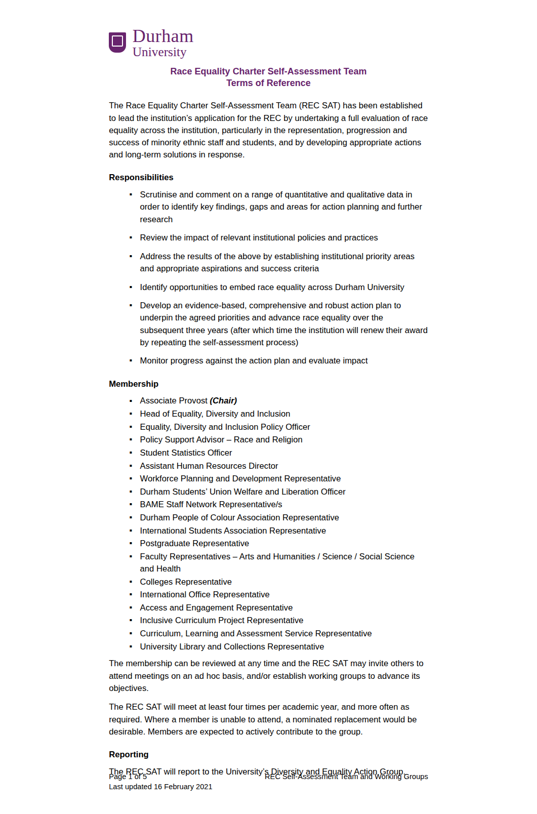Durham University
Race Equality Charter Self-Assessment Team
Terms of Reference
The Race Equality Charter Self-Assessment Team (REC SAT) has been established to lead the institution’s application for the REC by undertaking a full evaluation of race equality across the institution, particularly in the representation, progression and success of minority ethnic staff and students, and by developing appropriate actions and long-term solutions in response.
Responsibilities
Scrutinise and comment on a range of quantitative and qualitative data in order to identify key findings, gaps and areas for action planning and further research
Review the impact of relevant institutional policies and practices
Address the results of the above by establishing institutional priority areas and appropriate aspirations and success criteria
Identify opportunities to embed race equality across Durham University
Develop an evidence-based, comprehensive and robust action plan to underpin the agreed priorities and advance race equality over the subsequent three years (after which time the institution will renew their award by repeating the self-assessment process)
Monitor progress against the action plan and evaluate impact
Membership
Associate Provost (Chair)
Head of Equality, Diversity and Inclusion
Equality, Diversity and Inclusion Policy Officer
Policy Support Advisor – Race and Religion
Student Statistics Officer
Assistant Human Resources Director
Workforce Planning and Development Representative
Durham Students’ Union Welfare and Liberation Officer
BAME Staff Network Representative/s
Durham People of Colour Association Representative
International Students Association Representative
Postgraduate Representative
Faculty Representatives – Arts and Humanities / Science / Social Science and Health
Colleges Representative
International Office Representative
Access and Engagement Representative
Inclusive Curriculum Project Representative
Curriculum, Learning and Assessment Service Representative
University Library and Collections Representative
The membership can be reviewed at any time and the REC SAT may invite others to attend meetings on an ad hoc basis, and/or establish working groups to advance its objectives.
The REC SAT will meet at least four times per academic year, and more often as required. Where a member is unable to attend, a nominated replacement would be desirable. Members are expected to actively contribute to the group.
Reporting
The REC SAT will report to the University’s Diversity and Equality Action Group.
Page 1 of 5
Last updated 16 February 2021
REC Self-Assessment Team and Working Groups